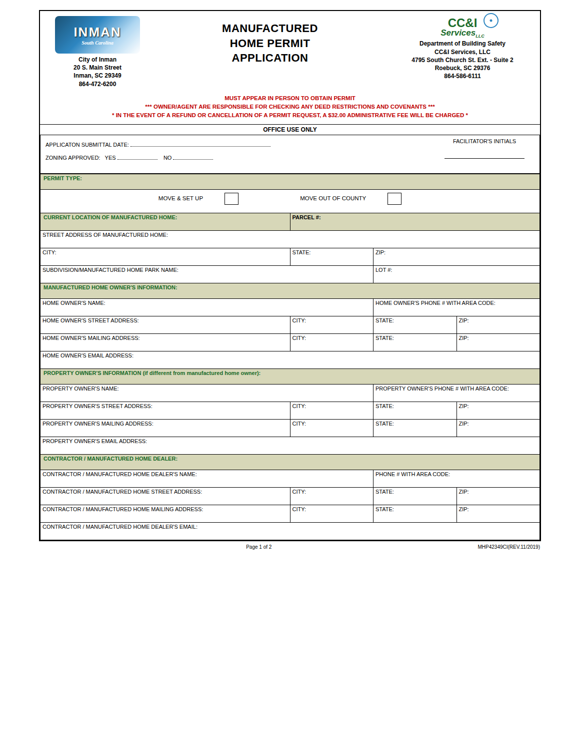INMAN
South Carolina
City of Inman
20 S. Main Street
Inman, SC 29349
864-472-6200
MANUFACTURED
HOME PERMIT
APPLICATION
CC&I ServicesLLC
Department of Building Safety
CC&I Services, LLC
4795 South Church St. Ext. - Suite 2
Roebuck, SC 29376
864-586-6111
MUST APPEAR IN PERSON TO OBTAIN PERMIT
*** OWNER/AGENT ARE RESPONSIBLE FOR CHECKING ANY DEED RESTRICTIONS AND COVENANTS ***
* IN THE EVENT OF A REFUND OR CANCELLATION OF A PERMIT REQUEST, A $32.00 ADMINISTRATIVE FEE WILL BE CHARGED *
OFFICE USE ONLY
APPLICATON SUBMITTAL DATE:
ZONING APPROVED: YES NO
FACILITATOR'S INITIALS
| PERMIT TYPE: |
| MOVE & SET UP MOVE OUT OF COUNTY |
| CURRENT LOCATION OF MANUFACTURED HOME: | PARCEL #: |
| STREET ADDRESS OF MANUFACTURED HOME: |
| CITY: | STATE: | ZIP: |
| SUBDIVISION/MANUFACTURED HOME PARK NAME: | LOT #: |
| MANUFACTURED HOME OWNER'S INFORMATION: |
| HOME OWNER'S NAME: | HOME OWNER'S PHONE # WITH AREA CODE: |
| HOME OWNER'S STREET ADDRESS: | CITY: | STATE: | ZIP: |
| HOME OWNER'S MAILING ADDRESS: | CITY: | STATE: | ZIP: |
| HOME OWNER'S EMAIL ADDRESS: |
| PROPERTY OWNER'S INFORMATION (if different from manufactured home owner): |
| PROPERTY OWNER'S NAME: | PROPERTY OWNER'S PHONE # WITH AREA CODE: |
| PROPERTY OWNER'S STREET ADDRESS: | CITY: | STATE: | ZIP: |
| PROPERTY OWNER'S MAILING ADDRESS: | CITY: | STATE: | ZIP: |
| PROPERTY OWNER'S EMAIL ADDRESS: |
| CONTRACTOR / MANUFACTURED HOME DEALER: |
| CONTRACTOR / MANUFACTURED HOME DEALER'S NAME: | PHONE # WITH AREA CODE: |
| CONTRACTOR / MANUFACTURED HOME STREET ADDRESS: | CITY: | STATE: | ZIP: |
| CONTRACTOR / MANUFACTURED HOME MAILING ADDRESS: | CITY: | STATE: | ZIP: |
| CONTRACTOR / MANUFACTURED HOME DEALER'S EMAIL: |
Page 1 of 2
MHP42349CI(REV.11/2019)